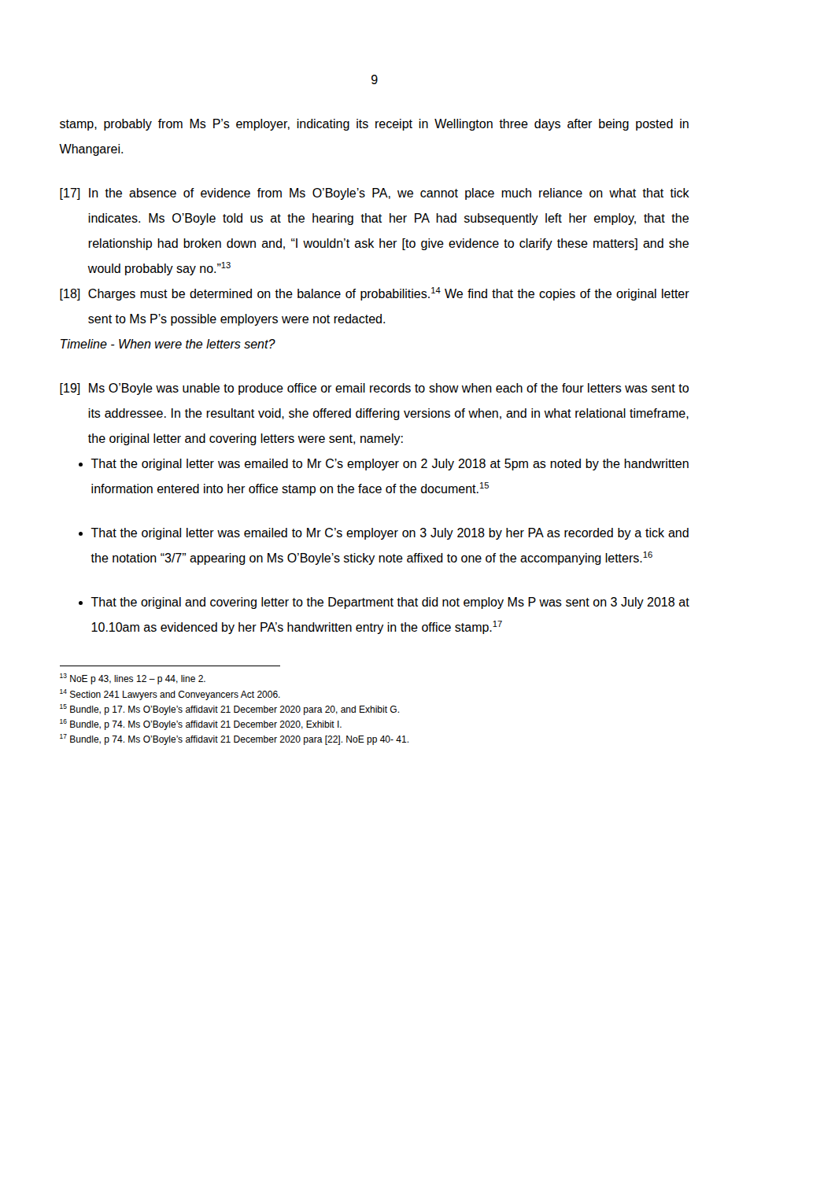9
stamp, probably from Ms P’s employer, indicating its receipt in Wellington three days after being posted in Whangarei.
[17] In the absence of evidence from Ms O’Boyle’s PA, we cannot place much reliance on what that tick indicates. Ms O’Boyle told us at the hearing that her PA had subsequently left her employ, that the relationship had broken down and, “I wouldn’t ask her [to give evidence to clarify these matters] and she would probably say no.”13
[18] Charges must be determined on the balance of probabilities.14 We find that the copies of the original letter sent to Ms P’s possible employers were not redacted.
Timeline - When were the letters sent?
[19] Ms O’Boyle was unable to produce office or email records to show when each of the four letters was sent to its addressee. In the resultant void, she offered differing versions of when, and in what relational timeframe, the original letter and covering letters were sent, namely:
That the original letter was emailed to Mr C’s employer on 2 July 2018 at 5pm as noted by the handwritten information entered into her office stamp on the face of the document.15
That the original letter was emailed to Mr C’s employer on 3 July 2018 by her PA as recorded by a tick and the notation “3/7” appearing on Ms O’Boyle’s sticky note affixed to one of the accompanying letters.16
That the original and covering letter to the Department that did not employ Ms P was sent on 3 July 2018 at 10.10am as evidenced by her PA’s handwritten entry in the office stamp.17
13 NoE p 43, lines 12 – p 44, line 2.
14 Section 241 Lawyers and Conveyancers Act 2006.
15 Bundle, p 17. Ms O’Boyle’s affidavit 21 December 2020 para 20, and Exhibit G.
16 Bundle, p 74. Ms O’Boyle’s affidavit 21 December 2020, Exhibit I.
17 Bundle, p 74. Ms O’Boyle’s affidavit 21 December 2020 para [22]. NoE pp 40- 41.